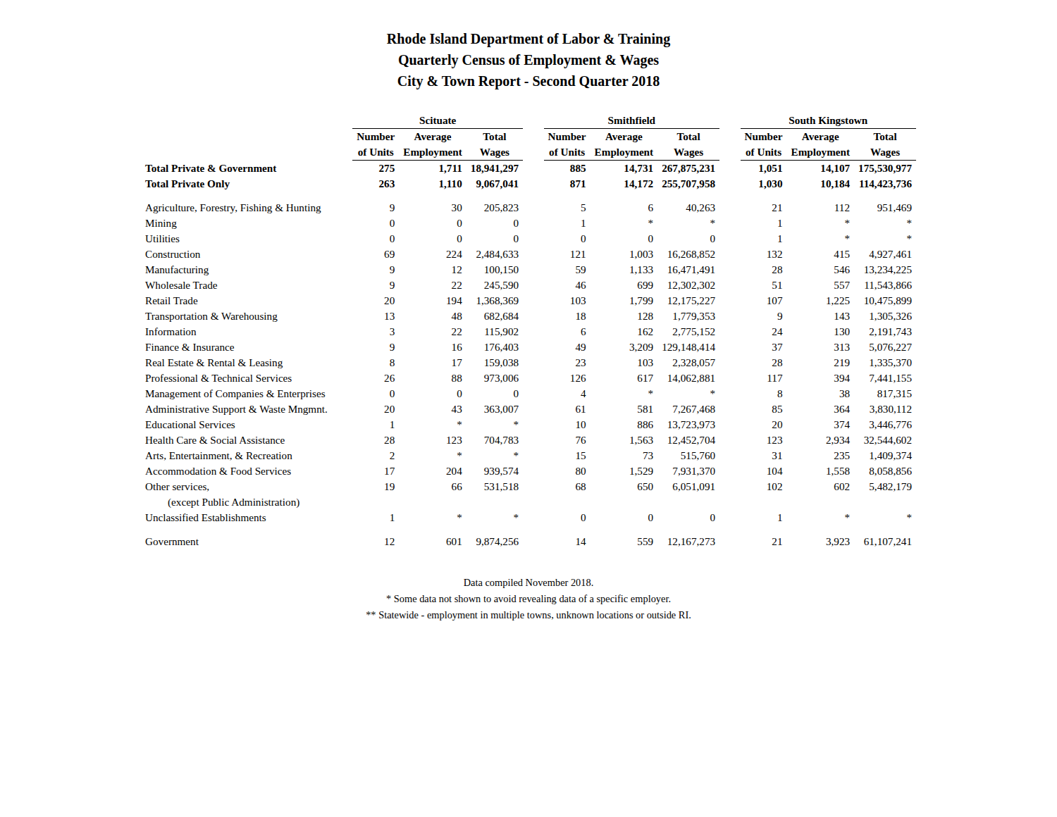Rhode Island Department of Labor & Training
Quarterly Census of Employment & Wages
City & Town Report - Second Quarter 2018
| | | Scituate | | Smithfield | | South Kingstown |
| --- | --- | --- | --- | --- | --- | --- |
| | Number | Average | Total | | Number | Average | Total | | Number | Average | Total |
| | of Units | Employment | Wages | | of Units | Employment | Wages | | of Units | Employment | Wages |
| Total Private & Government | | 275 | 1,711 | 18,941,297 | | 885 | 14,731 | 267,875,231 | | 1,051 | 14,107 | 175,530,977 |
| Total Private Only | | 263 | 1,110 | 9,067,041 | | 871 | 14,172 | 255,707,958 | | 1,030 | 10,184 | 114,423,736 |
| Agriculture, Forestry, Fishing & Hunting | | 9 | 30 | 205,823 | | 5 | 6 | 40,263 | | 21 | 112 | 951,469 |
| Mining | | 0 | 0 | 0 | | 1 | * | * | | 1 | * | * |
| Utilities | | 0 | 0 | 0 | | 0 | 0 | 0 | | 1 | * | * |
| Construction | | 69 | 224 | 2,484,633 | | 121 | 1,003 | 16,268,852 | | 132 | 415 | 4,927,461 |
| Manufacturing | | 9 | 12 | 100,150 | | 59 | 1,133 | 16,471,491 | | 28 | 546 | 13,234,225 |
| Wholesale Trade | | 9 | 22 | 245,590 | | 46 | 699 | 12,302,302 | | 51 | 557 | 11,543,866 |
| Retail Trade | | 20 | 194 | 1,368,369 | | 103 | 1,799 | 12,175,227 | | 107 | 1,225 | 10,475,899 |
| Transportation & Warehousing | | 13 | 48 | 682,684 | | 18 | 128 | 1,779,353 | | 9 | 143 | 1,305,326 |
| Information | | 3 | 22 | 115,902 | | 6 | 162 | 2,775,152 | | 24 | 130 | 2,191,743 |
| Finance & Insurance | | 9 | 16 | 176,403 | | 49 | 3,209 | 129,148,414 | | 37 | 313 | 5,076,227 |
| Real Estate & Rental & Leasing | | 8 | 17 | 159,038 | | 23 | 103 | 2,328,057 | | 28 | 219 | 1,335,370 |
| Professional & Technical Services | | 26 | 88 | 973,006 | | 126 | 617 | 14,062,881 | | 117 | 394 | 7,441,155 |
| Management of Companies & Enterprises | | 0 | 0 | 0 | | 4 | * | * | | 8 | 38 | 817,315 |
| Administrative Support & Waste Mngmnt. | | 20 | 43 | 363,007 | | 61 | 581 | 7,267,468 | | 85 | 364 | 3,830,112 |
| Educational Services | | 1 | * | * | | 10 | 886 | 13,723,973 | | 20 | 374 | 3,446,776 |
| Health Care & Social Assistance | | 28 | 123 | 704,783 | | 76 | 1,563 | 12,452,704 | | 123 | 2,934 | 32,544,602 |
| Arts, Entertainment, & Recreation | | 2 | * | * | | 15 | 73 | 515,760 | | 31 | 235 | 1,409,374 |
| Accommodation & Food Services | | 17 | 204 | 939,574 | | 80 | 1,529 | 7,931,370 | | 104 | 1,558 | 8,058,856 |
| Other services, | | 19 | 66 | 531,518 | | 68 | 650 | 6,051,091 | | 102 | 602 | 5,482,179 |
| (except Public Administration) | | | | | | | | | | | | |
| Unclassified Establishments | | 1 | * | * | | 0 | 0 | 0 | | 1 | * | * |
| Government | | 12 | 601 | 9,874,256 | | 14 | 559 | 12,167,273 | | 21 | 3,923 | 61,107,241 |
Data compiled November 2018.
* Some data not shown to avoid revealing data of a specific employer.
** Statewide - employment in multiple towns, unknown locations or outside RI.